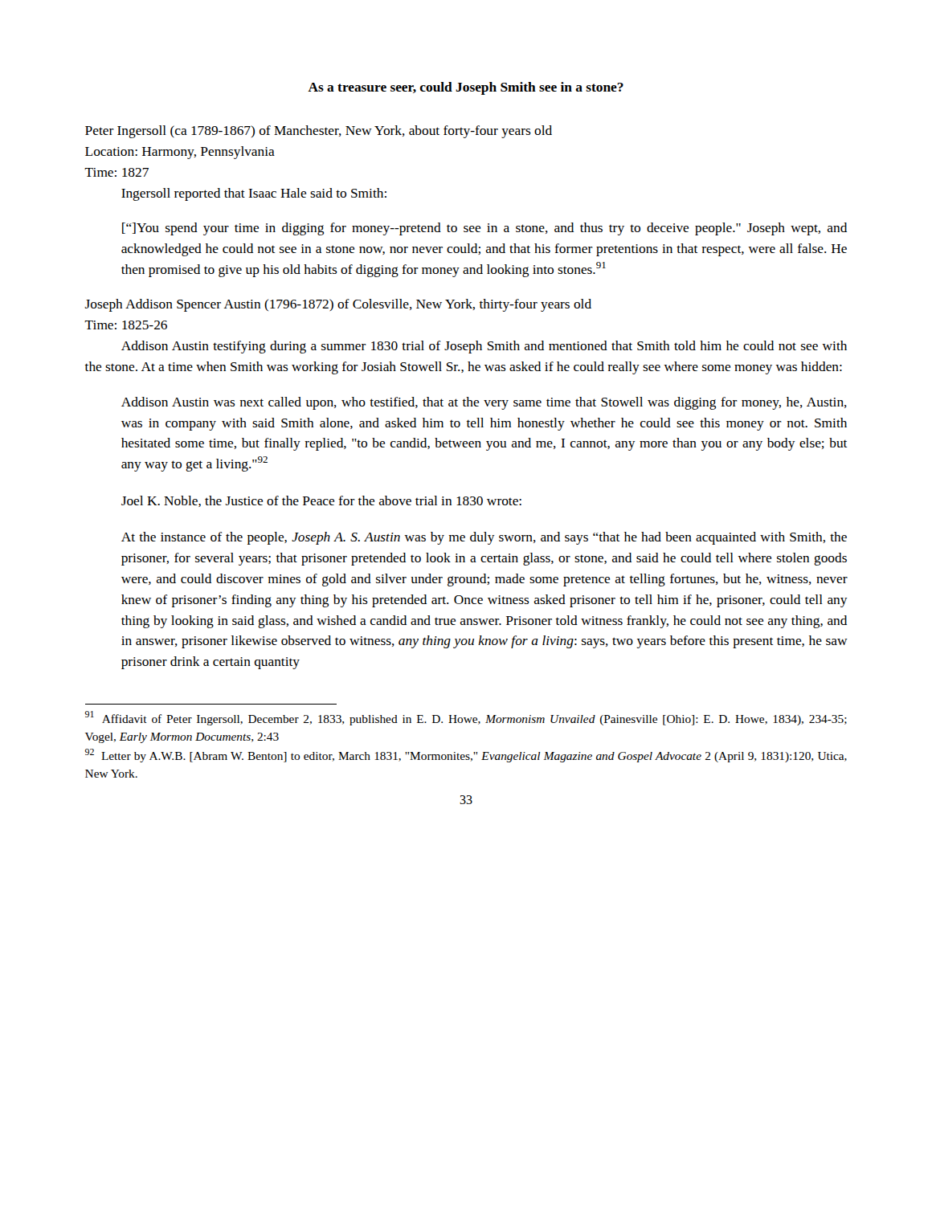As a treasure seer, could Joseph Smith see in a stone?
Peter Ingersoll (ca 1789-1867) of Manchester, New York, about forty-four years old
Location: Harmony, Pennsylvania
Time: 1827
Ingersoll reported that Isaac Hale said to Smith:
[“]You spend your time in digging for money--pretend to see in a stone, and thus try to deceive people." Joseph wept, and acknowledged he could not see in a stone now, nor never could; and that his former pretentions in that respect, were all false. He then promised to give up his old habits of digging for money and looking into stones.91
Joseph Addison Spencer Austin (1796-1872) of Colesville, New York, thirty-four years old
Time: 1825-26
Addison Austin testifying during a summer 1830 trial of Joseph Smith and mentioned that Smith told him he could not see with the stone. At a time when Smith was working for Josiah Stowell Sr., he was asked if he could really see where some money was hidden:
Addison Austin was next called upon, who testified, that at the very same time that Stowell was digging for money, he, Austin, was in company with said Smith alone, and asked him to tell him honestly whether he could see this money or not. Smith hesitated some time, but finally replied, "to be candid, between you and me, I cannot, any more than you or any body else; but any way to get a living."92
Joel K. Noble, the Justice of the Peace for the above trial in 1830 wrote:
At the instance of the people, Joseph A. S. Austin was by me duly sworn, and says “that he had been acquainted with Smith, the prisoner, for several years; that prisoner pretended to look in a certain glass, or stone, and said he could tell where stolen goods were, and could discover mines of gold and silver under ground; made some pretence at telling fortunes, but he, witness, never knew of prisoner’s finding any thing by his pretended art. Once witness asked prisoner to tell him if he, prisoner, could tell any thing by looking in said glass, and wished a candid and true answer. Prisoner told witness frankly, he could not see any thing, and in answer, prisoner likewise observed to witness, any thing you know for a living: says, two years before this present time, he saw prisoner drink a certain quantity
91 Affidavit of Peter Ingersoll, December 2, 1833, published in E. D. Howe, Mormonism Unvailed (Painesville [Ohio]: E. D. Howe, 1834), 234-35; Vogel, Early Mormon Documents, 2:43
92 Letter by A.W.B. [Abram W. Benton] to editor, March 1831, "Mormonites," Evangelical Magazine and Gospel Advocate 2 (April 9, 1831):120, Utica, New York.
33